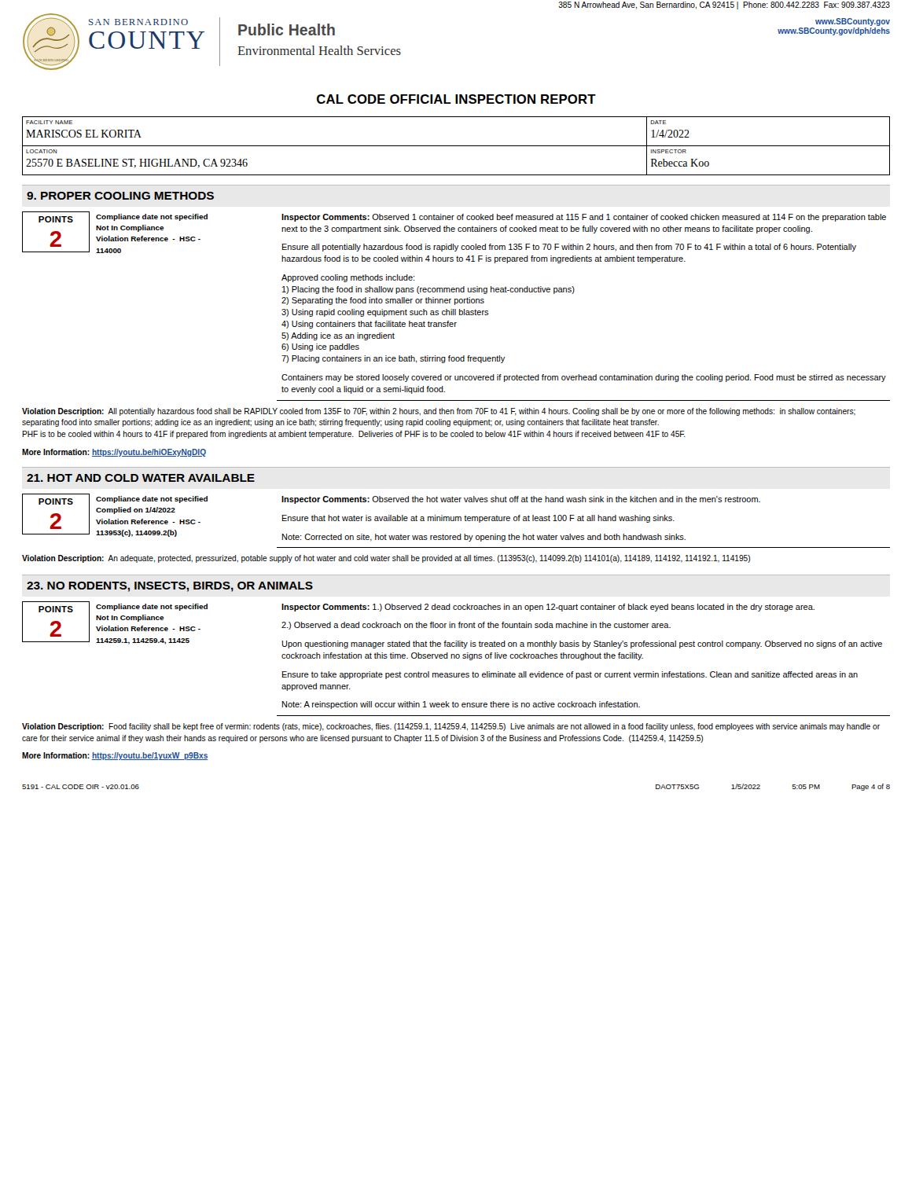385 N Arrowhead Ave, San Bernardino, CA 92415 | Phone: 800.442.2283 Fax: 909.387.4323
SAN BERNARDINO
SAN BERNARDINO
COUNTY
Public Health
Environmental Health Services
www.SBCounty.gov
www.SBCounty.gov/dph/dehs
CAL CODE OFFICIAL INSPECTION REPORT
| FACILITY NAME MARISCOS EL KORITA | DATE 1/4/2022 |
| LOCATION 25570 E BASELINE ST, HIGHLAND, CA 92346 | INSPECTOR Rebecca Koo |
9. PROPER COOLING METHODS
POINTS
2
Compliance date not specified
Not In Compliance
Violation Reference - HSC -
114000
Inspector Comments: Observed 1 container of cooked beef measured at 115 F and 1 container of cooked chicken measured at 114 F on the preparation table next to the 3 compartment sink. Observed the containers of cooked meat to be fully covered with no other means to facilitate proper cooling.
Ensure all potentially hazardous food is rapidly cooled from 135 F to 70 F within 2 hours, and then from 70 F to 41 F within a total of 6 hours. Potentially hazardous food is to be cooled within 4 hours to 41 F is prepared from ingredients at ambient temperature.
Approved cooling methods include:
1) Placing the food in shallow pans (recommend using heat-conductive pans)
2) Separating the food into smaller or thinner portions
3) Using rapid cooling equipment such as chill blasters
4) Using containers that facilitate heat transfer
5) Adding ice as an ingredient
6) Using ice paddles
7) Placing containers in an ice bath, stirring food frequently
Containers may be stored loosely covered or uncovered if protected from overhead contamination during the cooling period. Food must be stirred as necessary to evenly cool a liquid or a semi-liquid food.
Violation Description: All potentially hazardous food shall be RAPIDLY cooled from 135F to 70F, within 2 hours, and then from 70F to 41 F, within 4 hours. Cooling shall be by one or more of the following methods: in shallow containers; separating food into smaller portions; adding ice as an ingredient; using an ice bath; stirring frequently; using rapid cooling equipment; or, using containers that facilitate heat transfer.
PHF is to be cooled within 4 hours to 41F if prepared from ingredients at ambient temperature. Deliveries of PHF is to be cooled to below 41F within 4 hours if received between 41F to 45F.
More Information: https://youtu.be/hiOExyNgDIQ
21. HOT AND COLD WATER AVAILABLE
POINTS
2
Compliance date not specified
Complied on 1/4/2022
Violation Reference - HSC -
113953(c), 114099.2(b)
Inspector Comments: Observed the hot water valves shut off at the hand wash sink in the kitchen and in the men's restroom.
Ensure that hot water is available at a minimum temperature of at least 100 F at all hand washing sinks.
Note: Corrected on site, hot water was restored by opening the hot water valves and both handwash sinks.
Violation Description: An adequate, protected, pressurized, potable supply of hot water and cold water shall be provided at all times. (113953(c), 114099.2(b) 114101(a), 114189, 114192, 114192.1, 114195)
23. NO RODENTS, INSECTS, BIRDS, OR ANIMALS
POINTS
2
Compliance date not specified
Not In Compliance
Violation Reference - HSC -
114259.1, 114259.4, 11425
Inspector Comments: 1.) Observed 2 dead cockroaches in an open 12-quart container of black eyed beans located in the dry storage area.
2.) Observed a dead cockroach on the floor in front of the fountain soda machine in the customer area.
Upon questioning manager stated that the facility is treated on a monthly basis by Stanley's professional pest control company. Observed no signs of an active cockroach infestation at this time. Observed no signs of live cockroaches throughout the facility.
Ensure to take appropriate pest control measures to eliminate all evidence of past or current vermin infestations. Clean and sanitize affected areas in an approved manner.
Note: A reinspection will occur within 1 week to ensure there is no active cockroach infestation.
Violation Description: Food facility shall be kept free of vermin: rodents (rats, mice), cockroaches, flies. (114259.1, 114259.4, 114259.5) Live animals are not allowed in a food facility unless, food employees with service animals may handle or care for their service animal if they wash their hands as required or persons who are licensed pursuant to Chapter 11.5 of Division 3 of the Business and Professions Code. (114259.4, 114259.5)
More Information: https://youtu.be/1yuxW_p9Bxs
5191 - CAL CODE OIR - v20.01.06
DAOT75X5G
1/5/2022
5:05 PM
Page 4 of 8